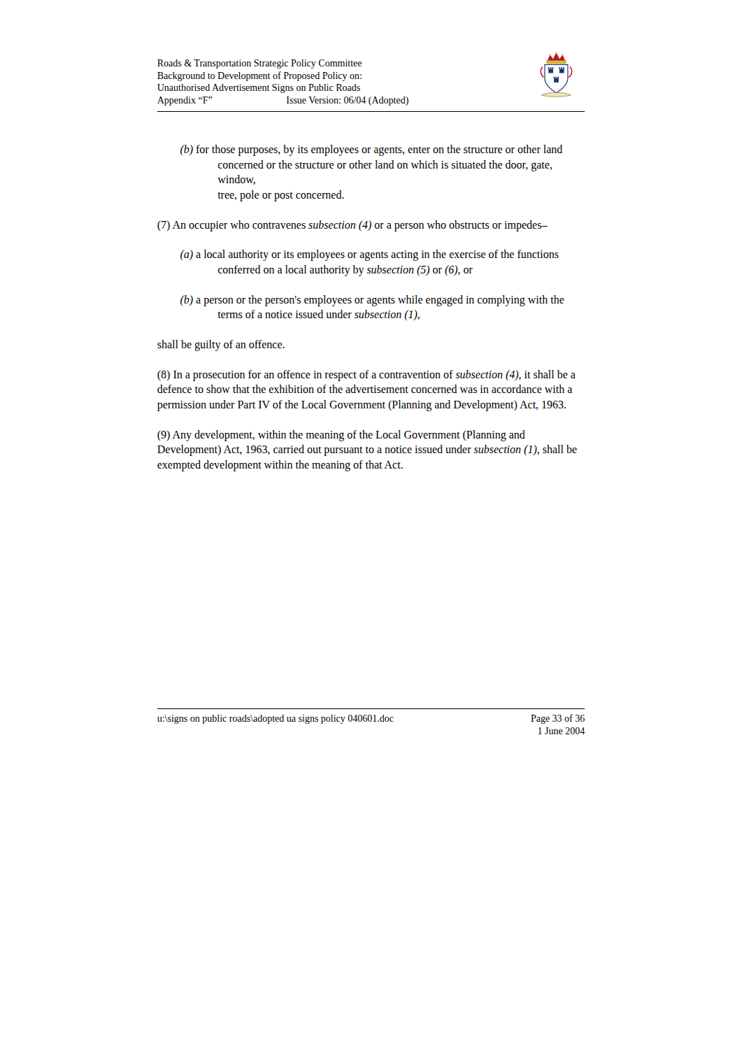Roads & Transportation Strategic Policy Committee
Background to Development of Proposed Policy on:
Unauthorised Advertisement Signs on Public Roads
Appendix “F” Issue Version: 06/04 (Adopted)
(b) for those purposes, by its employees or agents, enter on the structure or other land concerned or the structure or other land on which is situated the door, gate, window, tree, pole or post concerned.
(7) An occupier who contravenes subsection (4) or a person who obstructs or impedes–
(a) a local authority or its employees or agents acting in the exercise of the functions conferred on a local authority by subsection (5) or (6), or
(b) a person or the person's employees or agents while engaged in complying with the terms of a notice issued under subsection (1),
shall be guilty of an offence.
(8) In a prosecution for an offence in respect of a contravention of subsection (4), it shall be a defence to show that the exhibition of the advertisement concerned was in accordance with a permission under Part IV of the Local Government (Planning and Development) Act, 1963.
(9) Any development, within the meaning of the Local Government (Planning and Development) Act, 1963, carried out pursuant to a notice issued under subsection (1), shall be exempted development within the meaning of that Act.
u:\signs on public roads\adopted ua signs policy 040601.doc
Page 33 of 36
1 June 2004